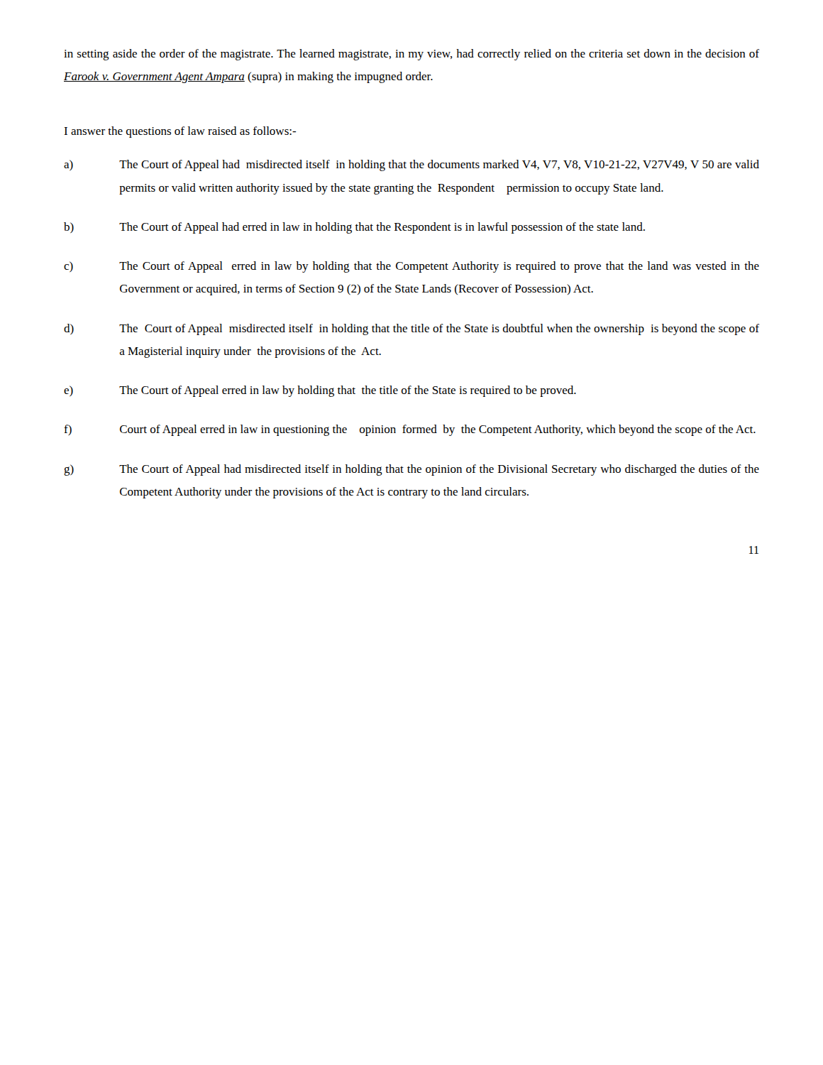in setting aside the order of the magistrate. The learned magistrate, in my view, had correctly relied on the criteria set down in the decision of Farook v. Government Agent Ampara (supra) in making the impugned order.
I answer the questions of law raised as follows:-
a) The Court of Appeal had misdirected itself in holding that the documents marked V4, V7, V8, V10-21-22, V27V49, V 50 are valid permits or valid written authority issued by the state granting the Respondent permission to occupy State land.
b) The Court of Appeal had erred in law in holding that the Respondent is in lawful possession of the state land.
c) The Court of Appeal erred in law by holding that the Competent Authority is required to prove that the land was vested in the Government or acquired, in terms of Section 9 (2) of the State Lands (Recover of Possession) Act.
d) The Court of Appeal misdirected itself in holding that the title of the State is doubtful when the ownership is beyond the scope of a Magisterial inquiry under the provisions of the Act.
e) The Court of Appeal erred in law by holding that the title of the State is required to be proved.
f) Court of Appeal erred in law in questioning the opinion formed by the Competent Authority, which beyond the scope of the Act.
g) The Court of Appeal had misdirected itself in holding that the opinion of the Divisional Secretary who discharged the duties of the Competent Authority under the provisions of the Act is contrary to the land circulars.
11